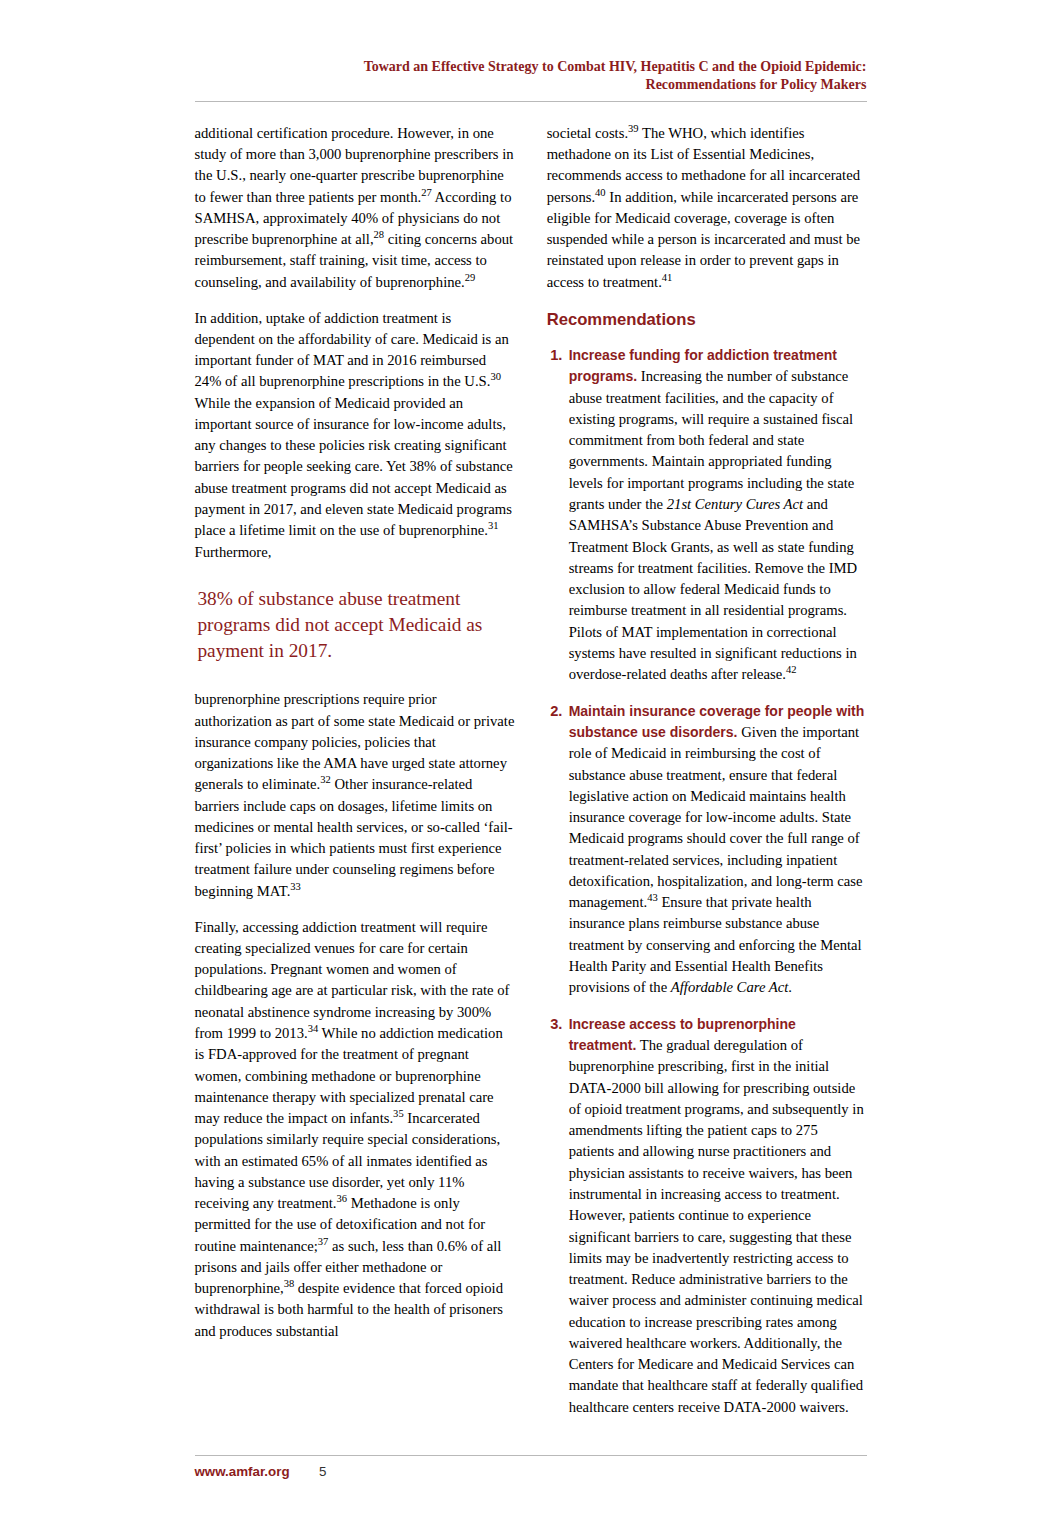Toward an Effective Strategy to Combat HIV, Hepatitis C and the Opioid Epidemic:
Recommendations for Policy Makers
additional certification procedure. However, in one study of more than 3,000 buprenorphine prescribers in the U.S., nearly one-quarter prescribe buprenorphine to fewer than three patients per month.27 According to SAMHSA, approximately 40% of physicians do not prescribe buprenorphine at all,28 citing concerns about reimbursement, staff training, visit time, access to counseling, and availability of buprenorphine.29
In addition, uptake of addiction treatment is dependent on the affordability of care. Medicaid is an important funder of MAT and in 2016 reimbursed 24% of all buprenorphine prescriptions in the U.S.30 While the expansion of Medicaid provided an important source of insurance for low-income adults, any changes to these policies risk creating significant barriers for people seeking care. Yet 38% of substance abuse treatment programs did not accept Medicaid as payment in 2017, and eleven state Medicaid programs place a lifetime limit on the use of buprenorphine.31 Furthermore,
38% of substance abuse treatment programs did not accept Medicaid as payment in 2017.
buprenorphine prescriptions require prior authorization as part of some state Medicaid or private insurance company policies, policies that organizations like the AMA have urged state attorney generals to eliminate.32 Other insurance-related barriers include caps on dosages, lifetime limits on medicines or mental health services, or so-called ‘fail-first’ policies in which patients must first experience treatment failure under counseling regimens before beginning MAT.33
Finally, accessing addiction treatment will require creating specialized venues for care for certain populations. Pregnant women and women of childbearing age are at particular risk, with the rate of neonatal abstinence syndrome increasing by 300% from 1999 to 2013.34 While no addiction medication is FDA-approved for the treatment of pregnant women, combining methadone or buprenorphine maintenance therapy with specialized prenatal care may reduce the impact on infants.35 Incarcerated populations similarly require special considerations, with an estimated 65% of all inmates identified as having a substance use disorder, yet only 11% receiving any treatment.36 Methadone is only permitted for the use of detoxification and not for routine maintenance;37 as such, less than 0.6% of all prisons and jails offer either methadone or buprenorphine,38 despite evidence that forced opioid withdrawal is both harmful to the health of prisoners and produces substantial
societal costs.39 The WHO, which identifies methadone on its List of Essential Medicines, recommends access to methadone for all incarcerated persons.40 In addition, while incarcerated persons are eligible for Medicaid coverage, coverage is often suspended while a person is incarcerated and must be reinstated upon release in order to prevent gaps in access to treatment.41
Recommendations
Increase funding for addiction treatment programs. Increasing the number of substance abuse treatment facilities, and the capacity of existing programs, will require a sustained fiscal commitment from both federal and state governments. Maintain appropriated funding levels for important programs including the state grants under the 21st Century Cures Act and SAMHSA’s Substance Abuse Prevention and Treatment Block Grants, as well as state funding streams for treatment facilities. Remove the IMD exclusion to allow federal Medicaid funds to reimburse treatment in all residential programs. Pilots of MAT implementation in correctional systems have resulted in significant reductions in overdose-related deaths after release.42
Maintain insurance coverage for people with substance use disorders. Given the important role of Medicaid in reimbursing the cost of substance abuse treatment, ensure that federal legislative action on Medicaid maintains health insurance coverage for low-income adults. State Medicaid programs should cover the full range of treatment-related services, including inpatient detoxification, hospitalization, and long-term case management.43 Ensure that private health insurance plans reimburse substance abuse treatment by conserving and enforcing the Mental Health Parity and Essential Health Benefits provisions of the Affordable Care Act.
Increase access to buprenorphine treatment. The gradual deregulation of buprenorphine prescribing, first in the initial DATA-2000 bill allowing for prescribing outside of opioid treatment programs, and subsequently in amendments lifting the patient caps to 275 patients and allowing nurse practitioners and physician assistants to receive waivers, has been instrumental in increasing access to treatment. However, patients continue to experience significant barriers to care, suggesting that these limits may be inadvertently restricting access to treatment. Reduce administrative barriers to the waiver process and administer continuing medical education to increase prescribing rates among waivered healthcare workers. Additionally, the Centers for Medicare and Medicaid Services can mandate that healthcare staff at federally qualified healthcare centers receive DATA-2000 waivers.
www.amfar.org 5